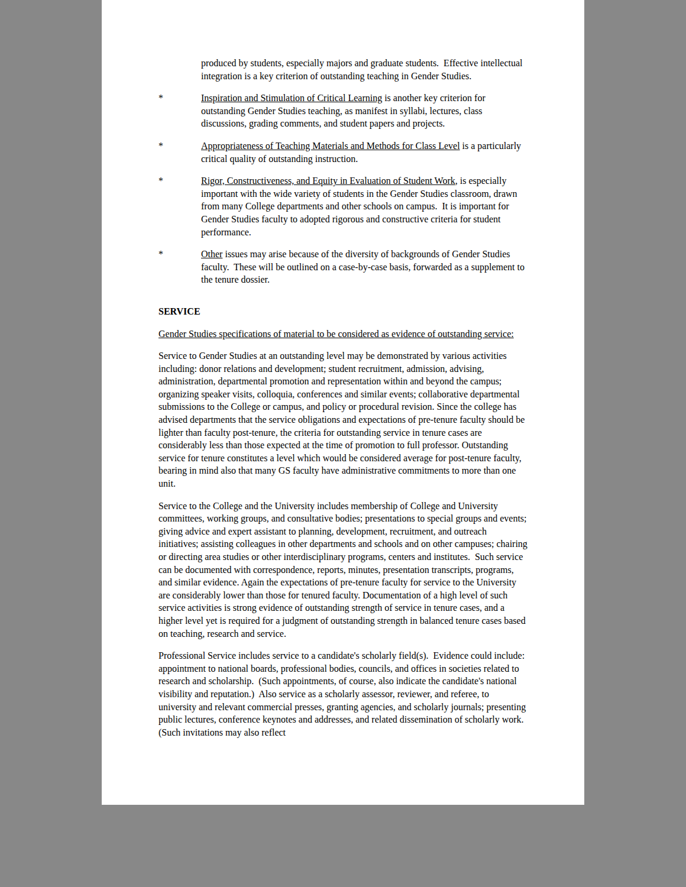produced by students, especially majors and graduate students. Effective intellectual integration is a key criterion of outstanding teaching in Gender Studies.
*
Inspiration and Stimulation of Critical Learning is another key criterion for outstanding Gender Studies teaching, as manifest in syllabi, lectures, class discussions, grading comments, and student papers and projects.
*
Appropriateness of Teaching Materials and Methods for Class Level is a particularly critical quality of outstanding instruction.
*
Rigor, Constructiveness, and Equity in Evaluation of Student Work, is especially important with the wide variety of students in the Gender Studies classroom, drawn from many College departments and other schools on campus. It is important for Gender Studies faculty to adopted rigorous and constructive criteria for student performance.
*
Other issues may arise because of the diversity of backgrounds of Gender Studies faculty. These will be outlined on a case-by-case basis, forwarded as a supplement to the tenure dossier.
Service
Gender Studies specifications of material to be considered as evidence of outstanding service:
Service to Gender Studies at an outstanding level may be demonstrated by various activities including: donor relations and development; student recruitment, admission, advising, administration, departmental promotion and representation within and beyond the campus; organizing speaker visits, colloquia, conferences and similar events; collaborative departmental submissions to the College or campus, and policy or procedural revision. Since the college has advised departments that the service obligations and expectations of pre-tenure faculty should be lighter than faculty post-tenure, the criteria for outstanding service in tenure cases are considerably less than those expected at the time of promotion to full professor. Outstanding service for tenure constitutes a level which would be considered average for post-tenure faculty, bearing in mind also that many GS faculty have administrative commitments to more than one unit.
Service to the College and the University includes membership of College and University committees, working groups, and consultative bodies; presentations to special groups and events; giving advice and expert assistant to planning, development, recruitment, and outreach initiatives; assisting colleagues in other departments and schools and on other campuses; chairing or directing area studies or other interdisciplinary programs, centers and institutes. Such service can be documented with correspondence, reports, minutes, presentation transcripts, programs, and similar evidence. Again the expectations of pre-tenure faculty for service to the University are considerably lower than those for tenured faculty. Documentation of a high level of such service activities is strong evidence of outstanding strength of service in tenure cases, and a higher level yet is required for a judgment of outstanding strength in balanced tenure cases based on teaching, research and service.
Professional Service includes service to a candidate's scholarly field(s). Evidence could include: appointment to national boards, professional bodies, councils, and offices in societies related to research and scholarship. (Such appointments, of course, also indicate the candidate's national visibility and reputation.) Also service as a scholarly assessor, reviewer, and referee, to university and relevant commercial presses, granting agencies, and scholarly journals; presenting public lectures, conference keynotes and addresses, and related dissemination of scholarly work. (Such invitations may also reflect